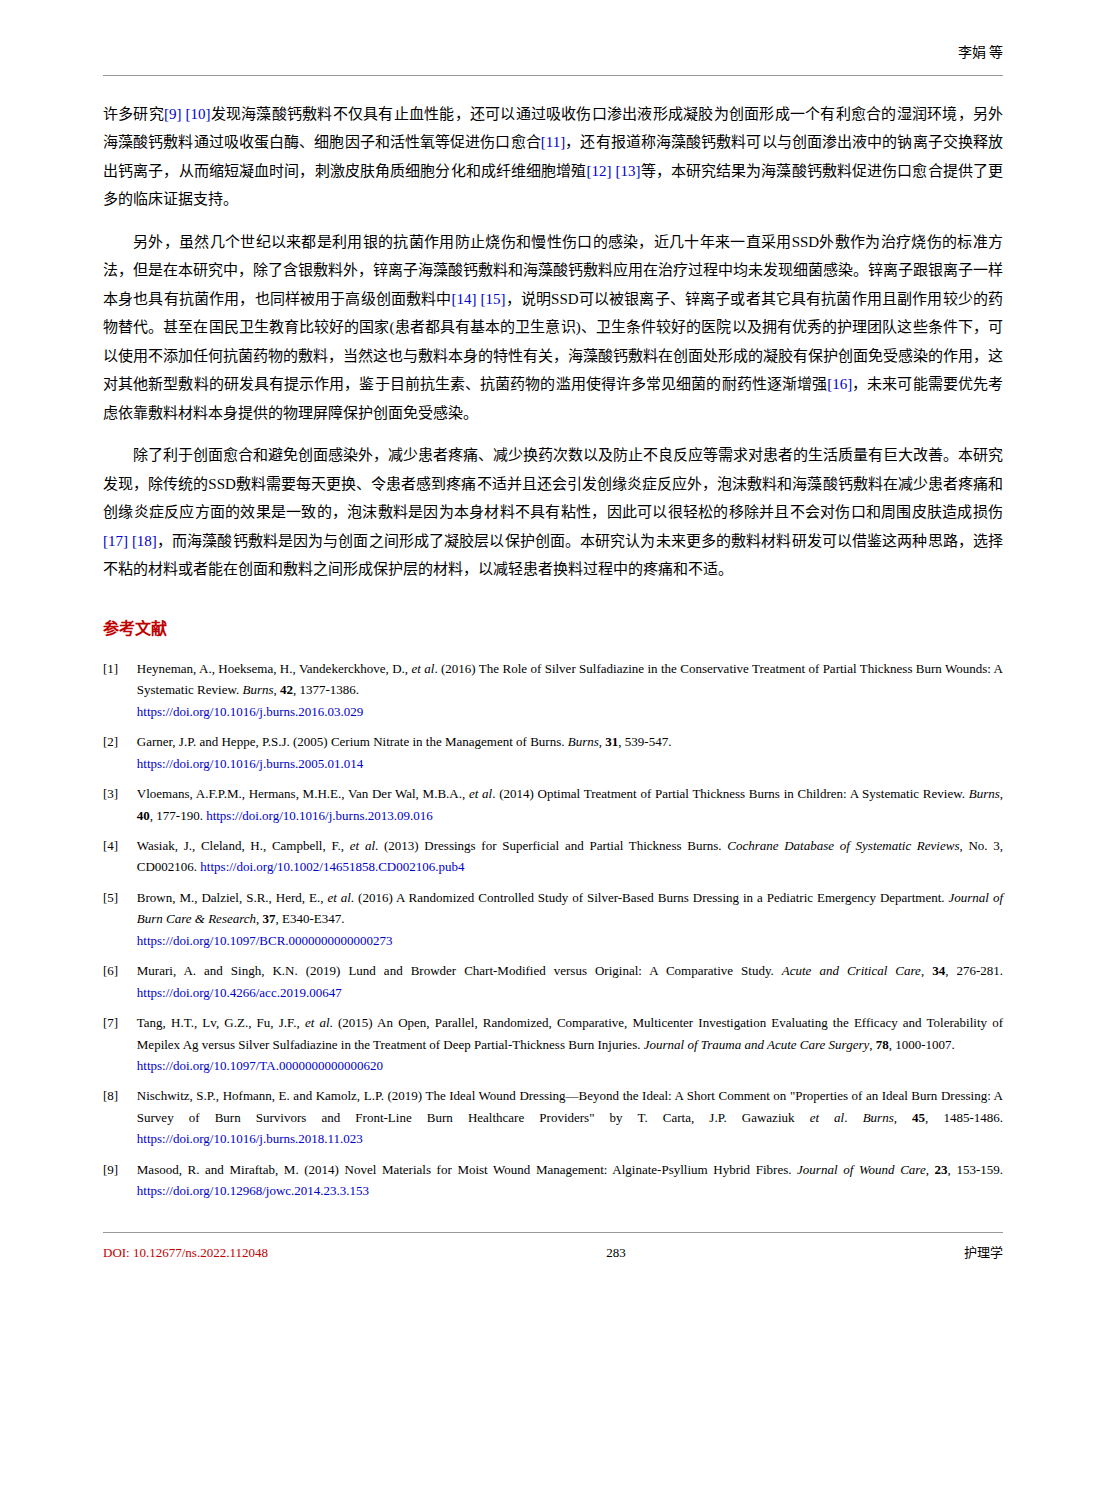李娟 等
许多研究[9] [10] 发现海藻酸钙敷料不仅具有止血性能，还可以通过吸收伤口渗出液形成凝胶为创面形成一个有利愈合的湿润环境，另外海藻酸钙敷料通过吸收蛋白酶、细胞因子和活性氧等促进伤口愈合[11]，还有报道称海藻酸钙敷料可以与创面渗出液中的钠离子交换释放出钙离子，从而缩短凝血时间，刺激皮肤角质细胞分化和成纤维细胞增殖[12] [13] 等，本研究结果为海藻酸钙敷料促进伤口愈合提供了更多的临床证据支持。
另外，虽然几个世纪以来都是利用银的抗菌作用防止烧伤和慢性伤口的感染，近几十年来一直采用SSD外敷作为治疗烧伤的标准方法，但是在本研究中，除了含银敷料外，锌离子海藻酸钙敷料和海藻酸钙敷料应用在治疗过程中均未发现细菌感染。锌离子跟银离子一样本身也具有抗菌作用，也同样被用于高级创面敷料中[14] [15]，说明SSD可以被银离子、锌离子或者其它具有抗菌作用且副作用较少的药物替代。甚至在国民卫生教育比较好的国家(患者都具有基本的卫生意识)、卫生条件较好的医院以及拥有优秀的护理团队这些条件下，可以使用不添加任何抗菌药物的敷料，当然这也与敷料本身的特性有关，海藻酸钙敷料在创面处形成的凝胶有保护创面免受感染的作用，这对其他新型敷料的研发具有提示作用，鉴于目前抗生素、抗菌药物的滥用使得许多常见细菌的耐药性逐渐增强[16]，未来可能需要优先考虑依靠敷料材料本身提供的物理屏障保护创面免受感染。
除了利于创面愈合和避免创面感染外，减少患者疼痛、减少换药次数以及防止不良反应等需求对患者的生活质量有巨大改善。本研究发现，除传统的SSD敷料需要每天更换、令患者感到疼痛不适并且还会引发创缘炎症反应外，泡沫敷料和海藻酸钙敷料在减少患者疼痛和创缘炎症反应方面的效果是一致的，泡沫敷料是因为本身材料不具有粘性，因此可以很轻松的移除并且不会对伤口和周围皮肤造成损伤[17] [18]，而海藻酸钙敷料是因为与创面之间形成了凝胶层以保护创面。本研究认为未来更多的敷料材料研发可以借鉴这两种思路，选择不粘的材料或者能在创面和敷料之间形成保护层的材料，以减轻患者换料过程中的疼痛和不适。
参考文献
Heyneman, A., Hoeksema, H., Vandekerckhove, D., et al. (2016) The Role of Silver Sulfadiazine in the Conservative Treatment of Partial Thickness Burn Wounds: A Systematic Review. Burns, 42, 1377-1386.
https://doi.org/10.1016/j.burns.2016.03.029
Garner, J.P. and Heppe, P.S.J. (2005) Cerium Nitrate in the Management of Burns. Burns, 31, 539-547.
https://doi.org/10.1016/j.burns.2005.01.014
Vloemans, A.F.P.M., Hermans, M.H.E., Van Der Wal, M.B.A., et al. (2014) Optimal Treatment of Partial Thickness Burns in Children: A Systematic Review. Burns, 40, 177-190. https://doi.org/10.1016/j.burns.2013.09.016
Wasiak, J., Cleland, H., Campbell, F., et al. (2013) Dressings for Superficial and Partial Thickness Burns. Cochrane Database of Systematic Reviews, No. 3, CD002106. https://doi.org/10.1002/14651858.CD002106.pub4
Brown, M., Dalziel, S.R., Herd, E., et al. (2016) A Randomized Controlled Study of Silver-Based Burns Dressing in a Pediatric Emergency Department. Journal of Burn Care & Research, 37, E340-E347.
https://doi.org/10.1097/BCR.0000000000000273
Murari, A. and Singh, K.N. (2019) Lund and Browder Chart-Modified versus Original: A Comparative Study. Acute and Critical Care, 34, 276-281. https://doi.org/10.4266/acc.2019.00647
Tang, H.T., Lv, G.Z., Fu, J.F., et al. (2015) An Open, Parallel, Randomized, Comparative, Multicenter Investigation Evaluating the Efficacy and Tolerability of Mepilex Ag versus Silver Sulfadiazine in the Treatment of Deep Partial-Thickness Burn Injuries. Journal of Trauma and Acute Care Surgery, 78, 1000-1007.
https://doi.org/10.1097/TA.0000000000000620
Nischwitz, S.P., Hofmann, E. and Kamolz, L.P. (2019) The Ideal Wound Dressing—Beyond the Ideal: A Short Comment on "Properties of an Ideal Burn Dressing: A Survey of Burn Survivors and Front-Line Burn Healthcare Providers" by T. Carta, J.P. Gawaziuk et al. Burns, 45, 1485-1486. https://doi.org/10.1016/j.burns.2018.11.023
Masood, R. and Miraftab, M. (2014) Novel Materials for Moist Wound Management: Alginate-Psyllium Hybrid Fibres. Journal of Wound Care, 23, 153-159. https://doi.org/10.12968/jowc.2014.23.3.153
DOI: 10.12677/ns.2022.112048 283 护理学